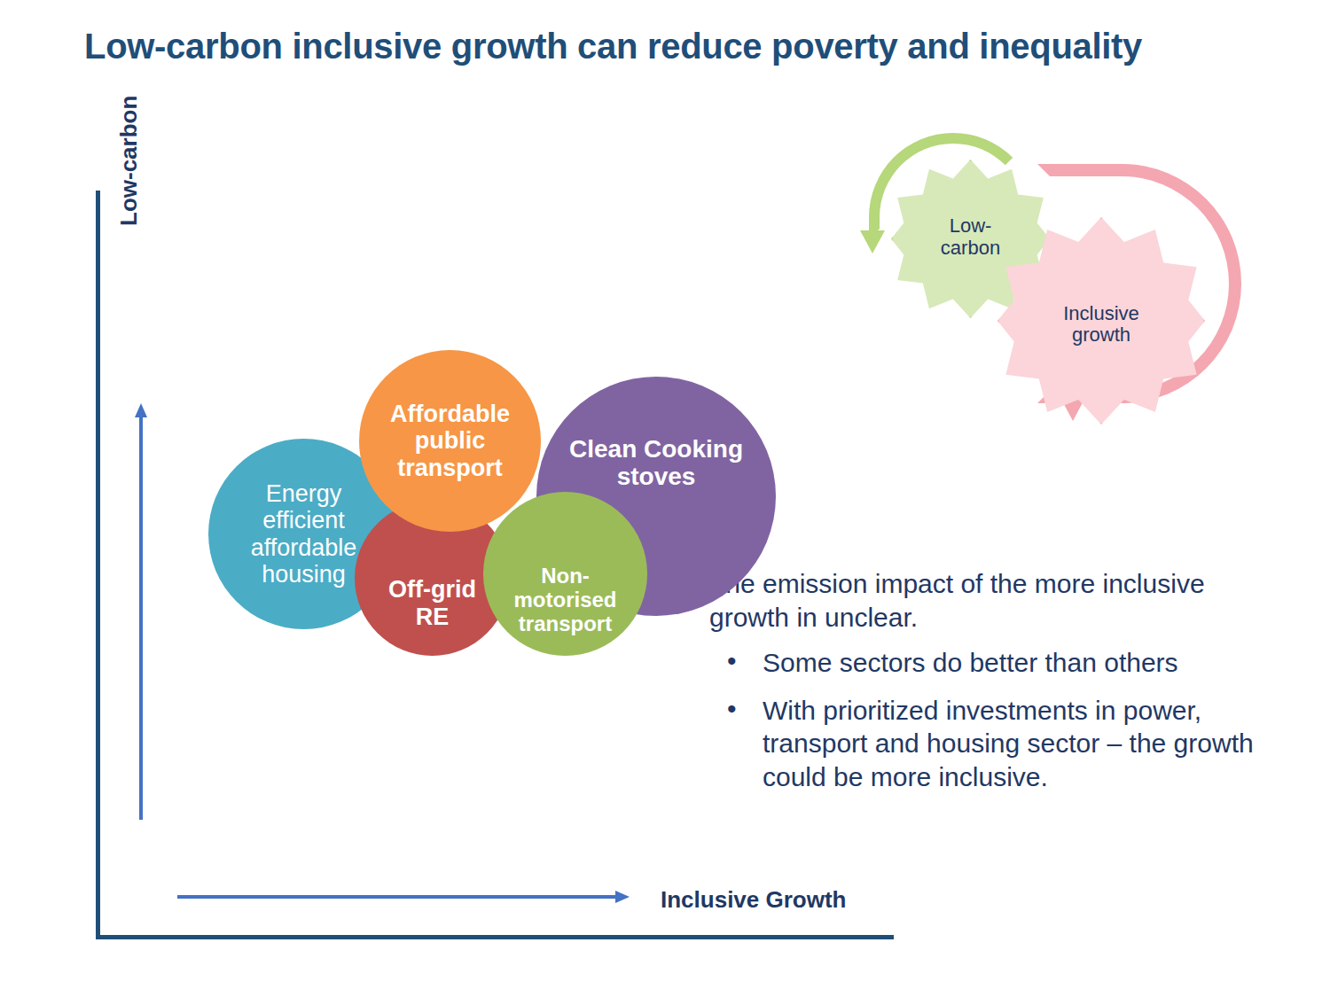Low-carbon inclusive growth can reduce poverty and inequality
Low-carbon
Inclusive Growth
Clean Cooking
stoves
Energy
efficient
affordable
housing
Off-grid
RE
Affordable
public
transport
Non-
motorised
transport
Low-
carbon
Inclusive
growth
The emission impact of the more inclusive growth in unclear.
Some sectors do better than others
With prioritized investments in power, transport and housing sector – the growth could be more inclusive.